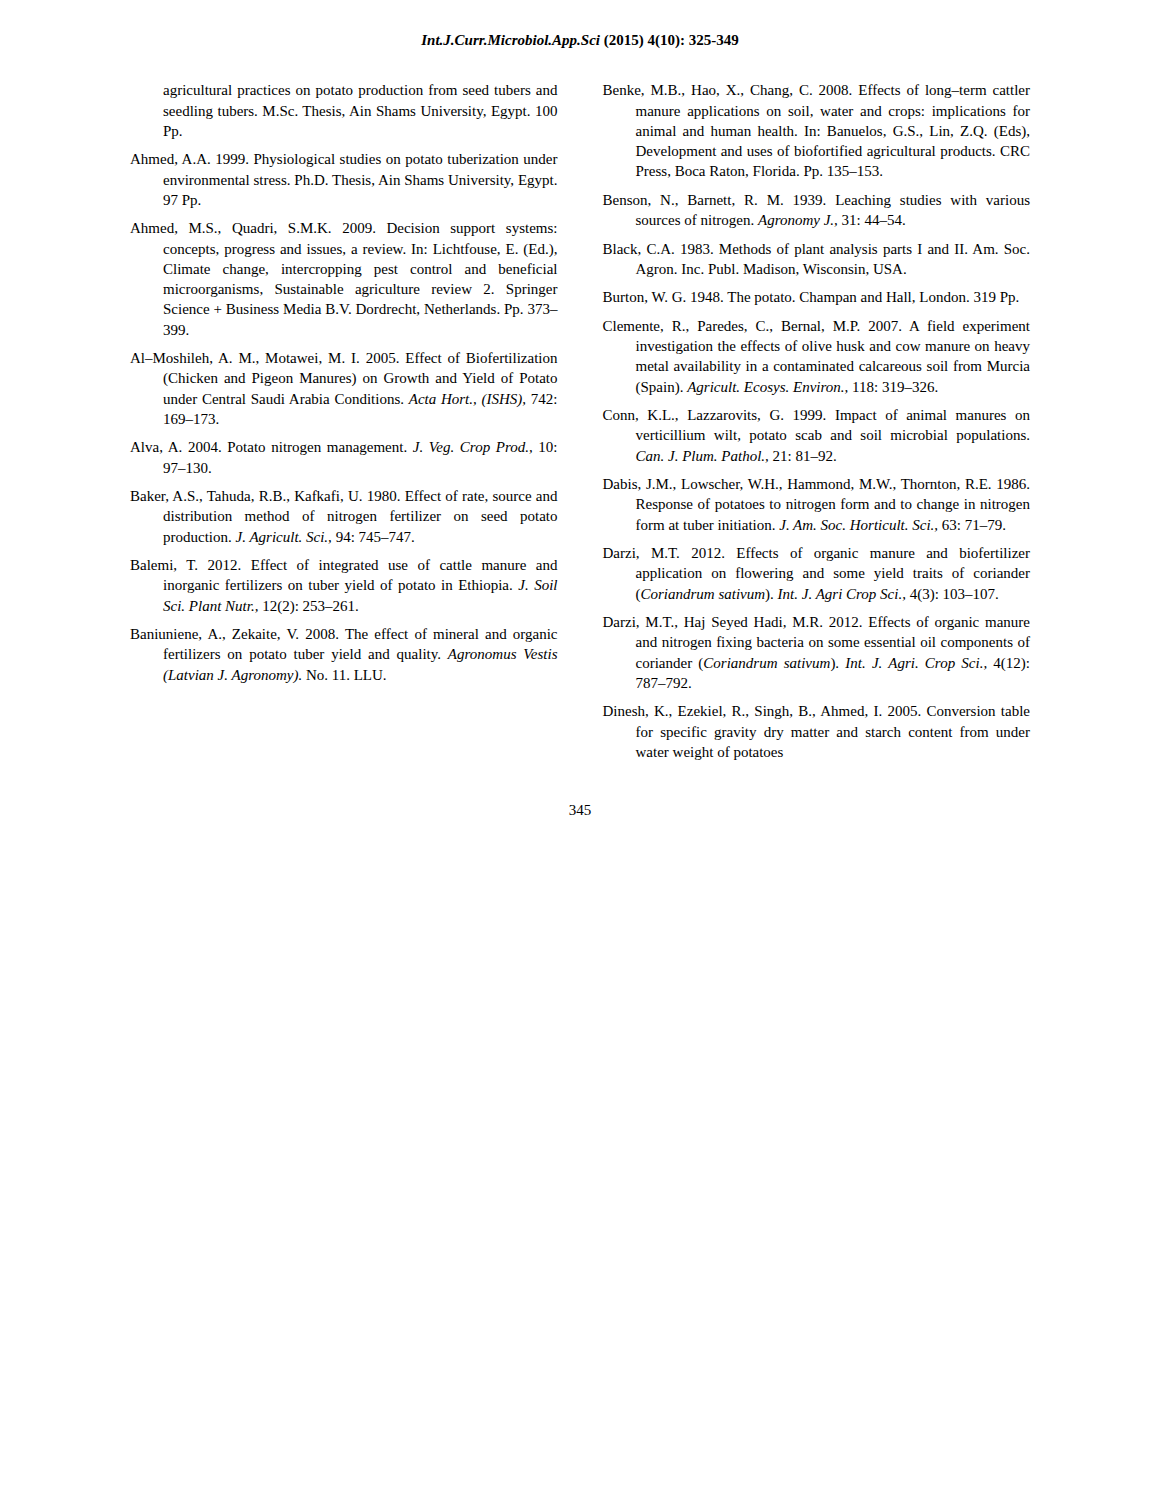Int.J.Curr.Microbiol.App.Sci (2015) 4(10): 325-349
agricultural practices on potato production from seed tubers and seedling tubers. M.Sc. Thesis, Ain Shams University, Egypt. 100 Pp.
Ahmed, A.A. 1999. Physiological studies on potato tuberization under environmental stress. Ph.D. Thesis, Ain Shams University, Egypt. 97 Pp.
Ahmed, M.S., Quadri, S.M.K. 2009. Decision support systems: concepts, progress and issues, a review. In: Lichtfouse, E. (Ed.), Climate change, intercropping pest control and beneficial microorganisms, Sustainable agriculture review 2. Springer Science + Business Media B.V. Dordrecht, Netherlands. Pp. 373–399.
Al–Moshileh, A. M., Motawei, M. I. 2005. Effect of Biofertilization (Chicken and Pigeon Manures) on Growth and Yield of Potato under Central Saudi Arabia Conditions. Acta Hort., (ISHS), 742: 169–173.
Alva, A. 2004. Potato nitrogen management. J. Veg. Crop Prod., 10: 97–130.
Baker, A.S., Tahuda, R.B., Kafkafi, U. 1980. Effect of rate, source and distribution method of nitrogen fertilizer on seed potato production. J. Agricult. Sci., 94: 745–747.
Balemi, T. 2012. Effect of integrated use of cattle manure and inorganic fertilizers on tuber yield of potato in Ethiopia. J. Soil Sci. Plant Nutr., 12(2): 253–261.
Baniuniene, A., Zekaite, V. 2008. The effect of mineral and organic fertilizers on potato tuber yield and quality. Agronomus Vestis (Latvian J. Agronomy). No. 11. LLU.
Benke, M.B., Hao, X., Chang, C. 2008. Effects of long–term cattler manure applications on soil, water and crops: implications for animal and human health. In: Banuelos, G.S., Lin, Z.Q. (Eds), Development and uses of biofortified agricultural products. CRC Press, Boca Raton, Florida. Pp. 135–153.
Benson, N., Barnett, R. M. 1939. Leaching studies with various sources of nitrogen. Agronomy J., 31: 44–54.
Black, C.A. 1983. Methods of plant analysis parts I and II. Am. Soc. Agron. Inc. Publ. Madison, Wisconsin, USA.
Burton, W. G. 1948. The potato. Champan and Hall, London. 319 Pp.
Clemente, R., Paredes, C., Bernal, M.P. 2007. A field experiment investigation the effects of olive husk and cow manure on heavy metal availability in a contaminated calcareous soil from Murcia (Spain). Agricult. Ecosys. Environ., 118: 319–326.
Conn, K.L., Lazzarovits, G. 1999. Impact of animal manures on verticillium wilt, potato scab and soil microbial populations. Can. J. Plum. Pathol., 21: 81–92.
Dabis, J.M., Lowscher, W.H., Hammond, M.W., Thornton, R.E. 1986. Response of potatoes to nitrogen form and to change in nitrogen form at tuber initiation. J. Am. Soc. Horticult. Sci., 63: 71–79.
Darzi, M.T. 2012. Effects of organic manure and biofertilizer application on flowering and some yield traits of coriander (Coriandrum sativum). Int. J. Agri Crop Sci., 4(3): 103–107.
Darzi, M.T., Haj Seyed Hadi, M.R. 2012. Effects of organic manure and nitrogen fixing bacteria on some essential oil components of coriander (Coriandrum sativum). Int. J. Agri. Crop Sci., 4(12): 787–792.
Dinesh, K., Ezekiel, R., Singh, B., Ahmed, I. 2005. Conversion table for specific gravity dry matter and starch content from under water weight of potatoes
345